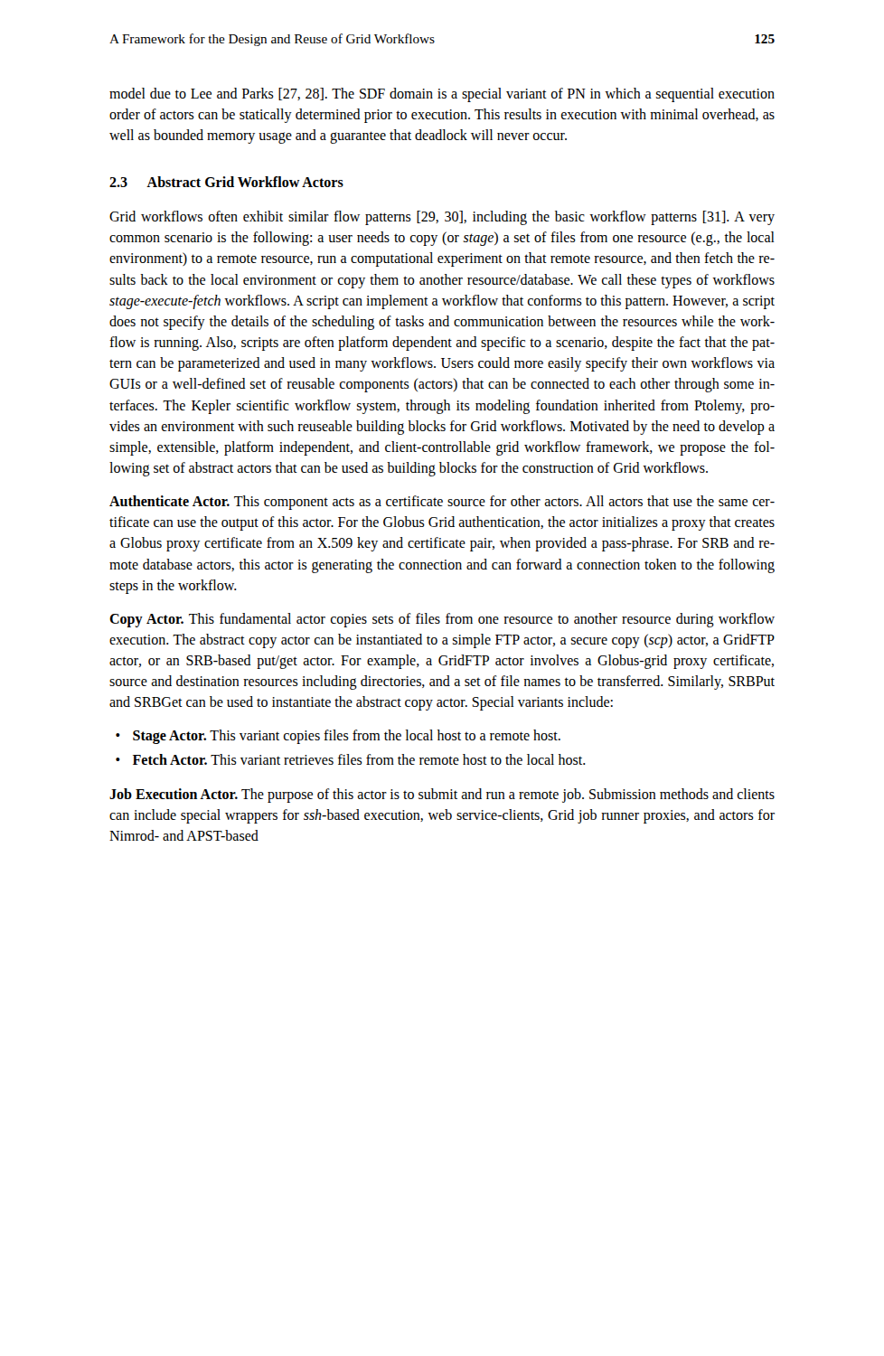A Framework for the Design and Reuse of Grid Workflows 125
model due to Lee and Parks [27, 28]. The SDF domain is a special variant of PN in which a sequential execution order of actors can be statically determined prior to execution. This results in execution with minimal overhead, as well as bounded memory usage and a guarantee that deadlock will never occur.
2.3 Abstract Grid Workflow Actors
Grid workflows often exhibit similar flow patterns [29, 30], including the basic workflow patterns [31]. A very common scenario is the following: a user needs to copy (or stage) a set of files from one resource (e.g., the local environment) to a remote resource, run a computational experiment on that remote resource, and then fetch the results back to the local environment or copy them to another resource/database. We call these types of workflows stage-execute-fetch workflows. A script can implement a workflow that conforms to this pattern. However, a script does not specify the details of the scheduling of tasks and communication between the resources while the workflow is running. Also, scripts are often platform dependent and specific to a scenario, despite the fact that the pattern can be parameterized and used in many workflows. Users could more easily specify their own workflows via GUIs or a well-defined set of reusable components (actors) that can be connected to each other through some interfaces. The Kepler scientific workflow system, through its modeling foundation inherited from Ptolemy, provides an environment with such reuseable building blocks for Grid workflows. Motivated by the need to develop a simple, extensible, platform independent, and client-controllable grid workflow framework, we propose the following set of abstract actors that can be used as building blocks for the construction of Grid workflows.
Authenticate Actor. This component acts as a certificate source for other actors. All actors that use the same certificate can use the output of this actor. For the Globus Grid authentication, the actor initializes a proxy that creates a Globus proxy certificate from an X.509 key and certificate pair, when provided a pass-phrase. For SRB and remote database actors, this actor is generating the connection and can forward a connection token to the following steps in the workflow.
Copy Actor. This fundamental actor copies sets of files from one resource to another resource during workflow execution. The abstract copy actor can be instantiated to a simple FTP actor, a secure copy (scp) actor, a GridFTP actor, or an SRB-based put/get actor. For example, a GridFTP actor involves a Globus-grid proxy certificate, source and destination resources including directories, and a set of file names to be transferred. Similarly, SRBPut and SRBGet can be used to instantiate the abstract copy actor. Special variants include:
Stage Actor. This variant copies files from the local host to a remote host.
Fetch Actor. This variant retrieves files from the remote host to the local host.
Job Execution Actor. The purpose of this actor is to submit and run a remote job. Submission methods and clients can include special wrappers for ssh-based execution, web service-clients, Grid job runner proxies, and actors for Nimrod- and APST-based